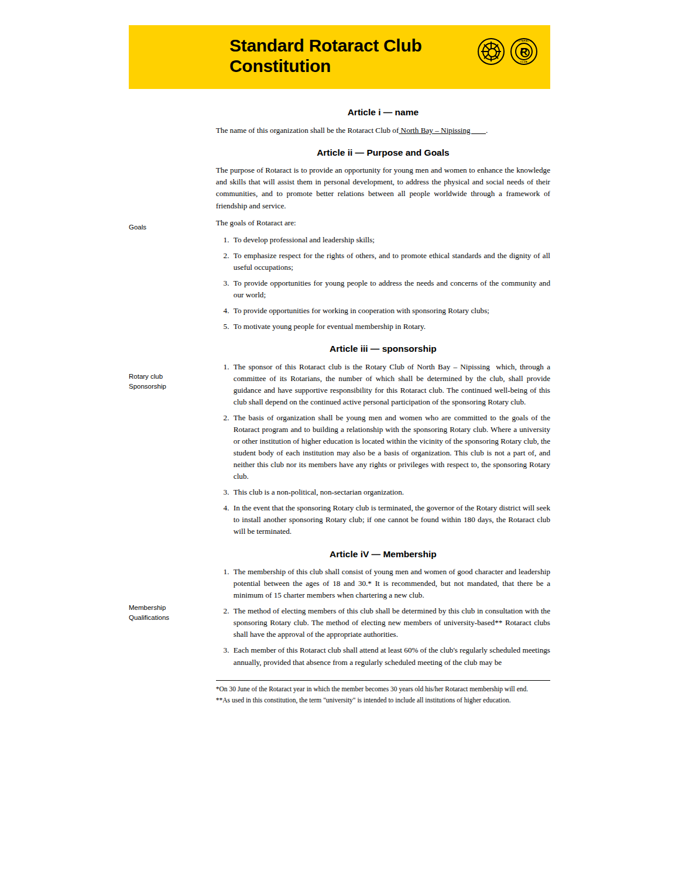Standard Rotaract Club
Constitution
ROTARACT
R
CLUB
Goals
Rotary club
Sponsorship
Membership
Qualifications
Article i — name
The name of this organization shall be the Rotaract Club of North Bay – Nipissing .
Article ii — Purpose and Goals
The purpose of Rotaract is to provide an opportunity for young men and women to enhance the knowledge and skills that will assist them in personal development, to address the physical and social needs of their communities, and to promote better relations between all people worldwide through a framework of friendship and service.
The goals of Rotaract are:
To develop professional and leadership skills;
To emphasize respect for the rights of others, and to promote ethical standards and the dignity of all useful occupations;
To provide opportunities for young people to address the needs and concerns of the community and our world;
To provide opportunities for working in cooperation with sponsoring Rotary clubs;
To motivate young people for eventual membership in Rotary.
Article iii — sponsorship
The sponsor of this Rotaract club is the Rotary Club of North Bay – Nipissing which, through a committee of its Rotarians, the number of which shall be determined by the club, shall provide guidance and have supportive responsibility for this Rotaract club. The continued well-being of this club shall depend on the continued active personal participation of the sponsoring Rotary club.
The basis of organization shall be young men and women who are committed to the goals of the Rotaract program and to building a relationship with the sponsoring Rotary club. Where a university or other institution of higher education is located within the vicinity of the sponsoring Rotary club, the student body of each institution may also be a basis of organization. This club is not a part of, and neither this club nor its members have any rights or privileges with respect to, the sponsoring Rotary club.
This club is a non-political, non-sectarian organization.
In the event that the sponsoring Rotary club is terminated, the governor of the Rotary district will seek to install another sponsoring Rotary club; if one cannot be found within 180 days, the Rotaract club will be terminated.
Article iV — Membership
The membership of this club shall consist of young men and women of good character and leadership potential between the ages of 18 and 30.* It is recommended, but not mandated, that there be a minimum of 15 charter members when chartering a new club.
The method of electing members of this club shall be determined by this club in consultation with the sponsoring Rotary club. The method of electing new members of university-based** Rotaract clubs shall have the approval of the appropriate authorities.
Each member of this Rotaract club shall attend at least 60% of the club's regularly scheduled meetings annually, provided that absence from a regularly scheduled meeting of the club may be
*On 30 June of the Rotaract year in which the member becomes 30 years old his/her Rotaract membership will end.
**As used in this constitution, the term "university" is intended to include all institutions of higher education.